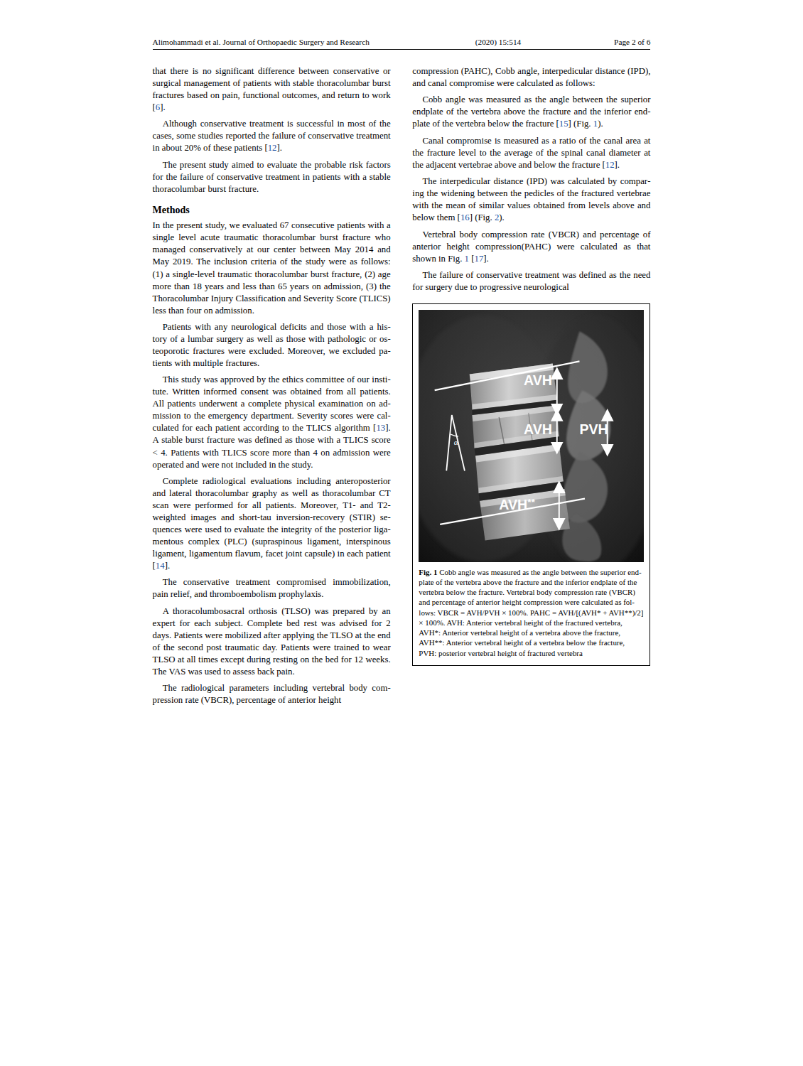Alimohammadi et al. Journal of Orthopaedic Surgery and Research
(2020) 15:514
Page 2 of 6
that there is no significant difference between conservative or surgical management of patients with stable thoracolumbar burst fractures based on pain, functional outcomes, and return to work [6].
Although conservative treatment is successful in most of the cases, some studies reported the failure of conservative treatment in about 20% of these patients [12].
The present study aimed to evaluate the probable risk factors for the failure of conservative treatment in patients with a stable thoracolumbar burst fracture.
Methods
In the present study, we evaluated 67 consecutive patients with a single level acute traumatic thoracolumbar burst fracture who managed conservatively at our center between May 2014 and May 2019. The inclusion criteria of the study were as follows: (1) a single-level traumatic thoracolumbar burst fracture, (2) age more than 18 years and less than 65 years on admission, (3) the Thoracolumbar Injury Classification and Severity Score (TLICS) less than four on admission.
Patients with any neurological deficits and those with a history of a lumbar surgery as well as those with pathologic or osteoporotic fractures were excluded. Moreover, we excluded patients with multiple fractures.
This study was approved by the ethics committee of our institute. Written informed consent was obtained from all patients. All patients underwent a complete physical examination on admission to the emergency department. Severity scores were calculated for each patient according to the TLICS algorithm [13]. A stable burst fracture was defined as those with a TLICS score < 4. Patients with TLICS score more than 4 on admission were operated and were not included in the study.
Complete radiological evaluations including anteroposterior and lateral thoracolumbar graphy as well as thoracolumbar CT scan were performed for all patients. Moreover, T1- and T2-weighted images and short-tau inversion-recovery (STIR) sequences were used to evaluate the integrity of the posterior ligamentous complex (PLC) (supraspinous ligament, interspinous ligament, ligamentum flavum, facet joint capsule) in each patient [14].
The conservative treatment compromised immobilization, pain relief, and thromboembolism prophylaxis.
A thoracolumbosacral orthosis (TLSO) was prepared by an expert for each subject. Complete bed rest was advised for 2 days. Patients were mobilized after applying the TLSO at the end of the second post traumatic day. Patients were trained to wear TLSO at all times except during resting on the bed for 12 weeks. The VAS was used to assess back pain.
The radiological parameters including vertebral body compression rate (VBCR), percentage of anterior height
compression (PAHC), Cobb angle, interpedicular distance (IPD), and canal compromise were calculated as follows:
Cobb angle was measured as the angle between the superior endplate of the vertebra above the fracture and the inferior endplate of the vertebra below the fracture [15] (Fig. 1).
Canal compromise is measured as a ratio of the canal area at the fracture level to the average of the spinal canal diameter at the adjacent vertebrae above and below the fracture [12].
The interpedicular distance (IPD) was calculated by comparing the widening between the pedicles of the fractured vertebrae with the mean of similar values obtained from levels above and below them [16] (Fig. 2).
Vertebral body compression rate (VBCR) and percentage of anterior height compression(PAHC) were calculated as that shown in Fig. 1 [17].
The failure of conservative treatment was defined as the need for surgery due to progressive neurological
α AVH* AVH PVH AVH**
Fig. 1 Cobb angle was measured as the angle between the superior endplate of the vertebra above the fracture and the inferior endplate of the vertebra below the fracture. Vertebral body compression rate (VBCR) and percentage of anterior height compression were calculated as follows: VBCR = AVH/PVH × 100%. PAHC = AVH/[(AVH* + AVH**)/2] × 100%. AVH: Anterior vertebral height of the fractured vertebra, AVH*: Anterior vertebral height of a vertebra above the fracture, AVH**: Anterior vertebral height of a vertebra below the fracture, PVH: posterior vertebral height of fractured vertebra